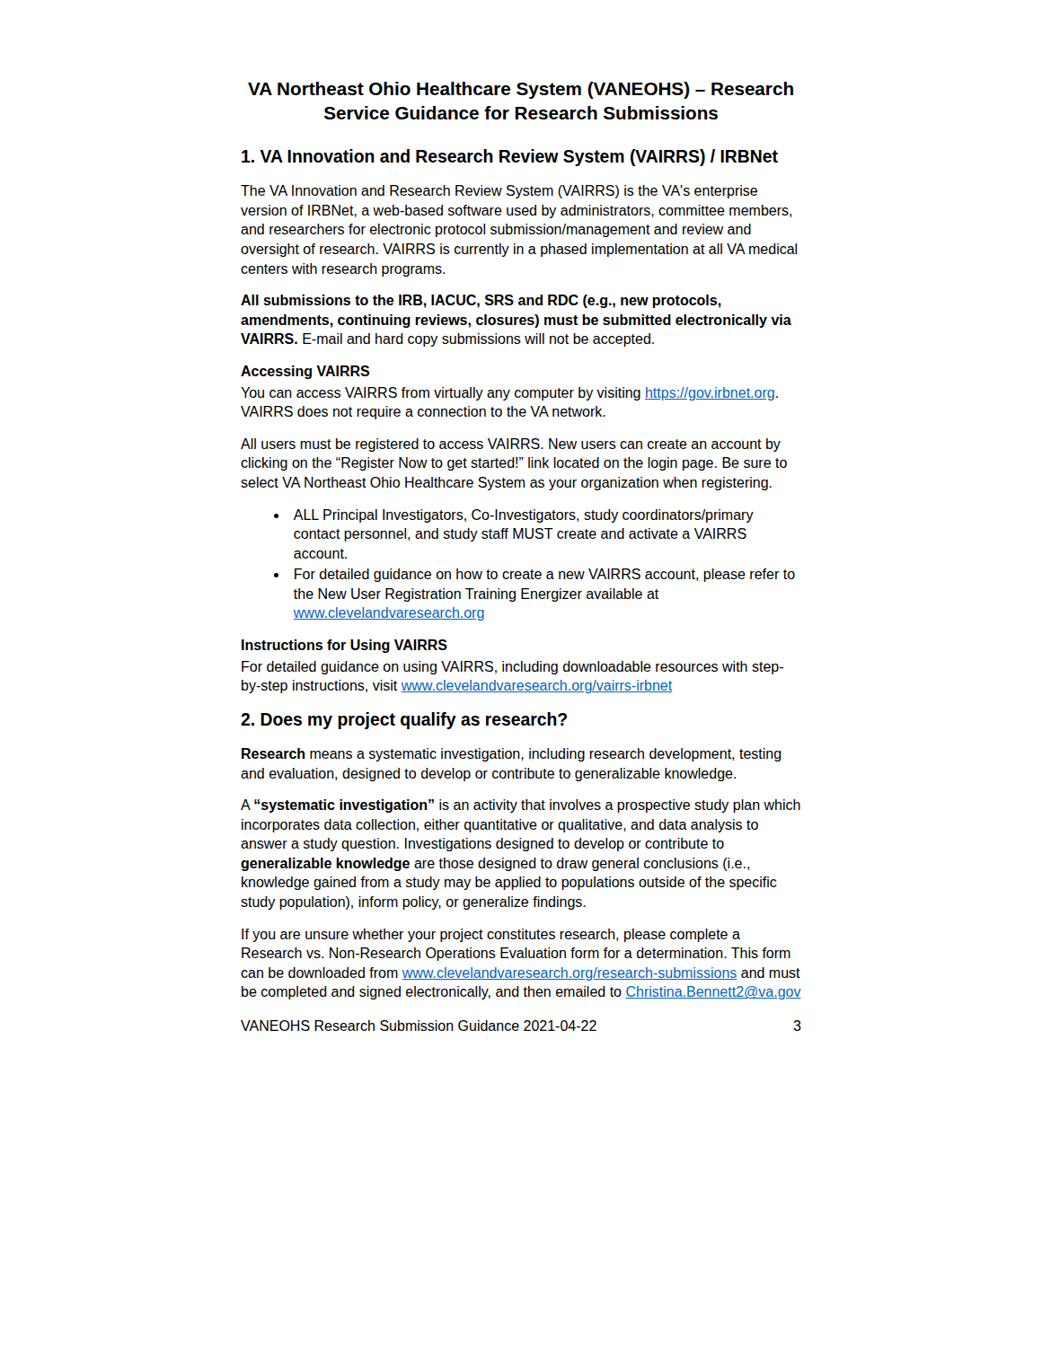VA Northeast Ohio Healthcare System (VANEOHS) – Research Service Guidance for Research Submissions
1. VA Innovation and Research Review System (VAIRRS) / IRBNet
The VA Innovation and Research Review System (VAIRRS) is the VA's enterprise version of IRBNet, a web-based software used by administrators, committee members, and researchers for electronic protocol submission/management and review and oversight of research. VAIRRS is currently in a phased implementation at all VA medical centers with research programs.
All submissions to the IRB, IACUC, SRS and RDC (e.g., new protocols, amendments, continuing reviews, closures) must be submitted electronically via VAIRRS. E-mail and hard copy submissions will not be accepted.
Accessing VAIRRS
You can access VAIRRS from virtually any computer by visiting https://gov.irbnet.org. VAIRRS does not require a connection to the VA network.
All users must be registered to access VAIRRS. New users can create an account by clicking on the “Register Now to get started!” link located on the login page. Be sure to select VA Northeast Ohio Healthcare System as your organization when registering.
ALL Principal Investigators, Co-Investigators, study coordinators/primary contact personnel, and study staff MUST create and activate a VAIRRS account.
For detailed guidance on how to create a new VAIRRS account, please refer to the New User Registration Training Energizer available at www.clevelandvaresearch.org
Instructions for Using VAIRRS
For detailed guidance on using VAIRRS, including downloadable resources with step-by-step instructions, visit www.clevelandvaresearch.org/vairrs-irbnet
2. Does my project qualify as research?
Research means a systematic investigation, including research development, testing and evaluation, designed to develop or contribute to generalizable knowledge.
A “systematic investigation” is an activity that involves a prospective study plan which incorporates data collection, either quantitative or qualitative, and data analysis to answer a study question. Investigations designed to develop or contribute to generalizable knowledge are those designed to draw general conclusions (i.e., knowledge gained from a study may be applied to populations outside of the specific study population), inform policy, or generalize findings.
If you are unsure whether your project constitutes research, please complete a Research vs. Non-Research Operations Evaluation form for a determination. This form can be downloaded from www.clevelandvaresearch.org/research-submissions and must be completed and signed electronically, and then emailed to Christina.Bennett2@va.gov
VANEOHS Research Submission Guidance 2021-04-22 3